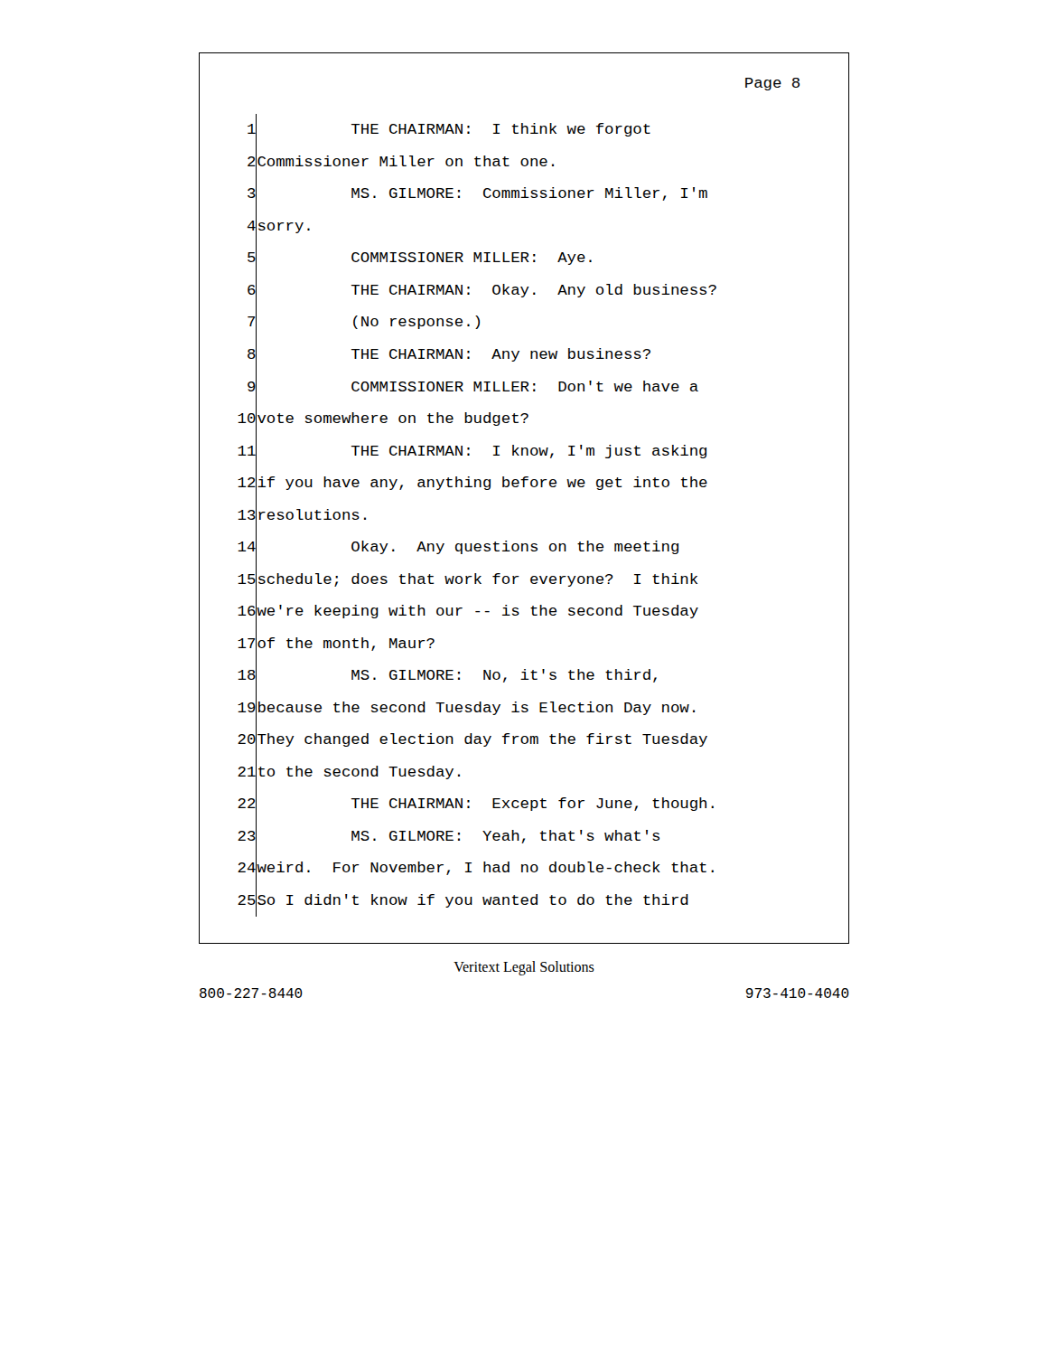Page 8
| 1 | THE CHAIRMAN: I think we forgot |
| 2 | Commissioner Miller on that one. |
| 3 | MS. GILMORE: Commissioner Miller, I'm |
| 4 | sorry. |
| 5 | COMMISSIONER MILLER: Aye. |
| 6 | THE CHAIRMAN: Okay. Any old business? |
| 7 | (No response.) |
| 8 | THE CHAIRMAN: Any new business? |
| 9 | COMMISSIONER MILLER: Don't we have a |
| 10 | vote somewhere on the budget? |
| 11 | THE CHAIRMAN: I know, I'm just asking |
| 12 | if you have any, anything before we get into the |
| 13 | resolutions. |
| 14 | Okay. Any questions on the meeting |
| 15 | schedule; does that work for everyone? I think |
| 16 | we're keeping with our -- is the second Tuesday |
| 17 | of the month, Maur? |
| 18 | MS. GILMORE: No, it's the third, |
| 19 | because the second Tuesday is Election Day now. |
| 20 | They changed election day from the first Tuesday |
| 21 | to the second Tuesday. |
| 22 | THE CHAIRMAN: Except for June, though. |
| 23 | MS. GILMORE: Yeah, that's what's |
| 24 | weird. For November, I had no double-check that. |
| 25 | So I didn't know if you wanted to do the third |
Veritext Legal Solutions
800-227-8440 973-410-4040